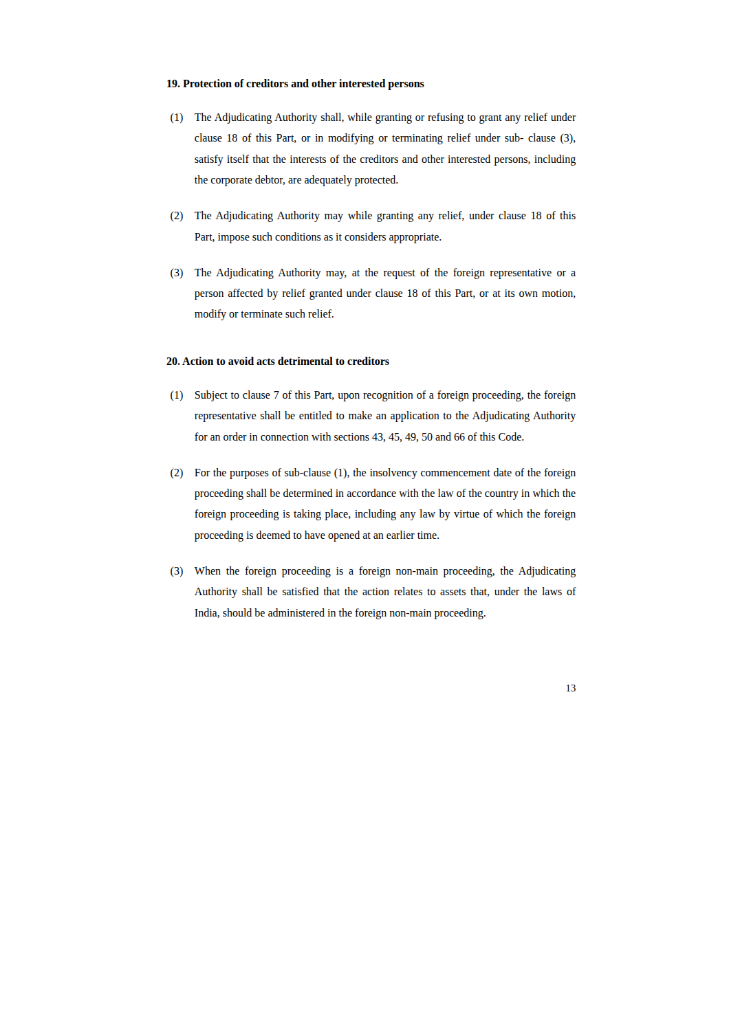19. Protection of creditors and other interested persons
(1) The Adjudicating Authority shall, while granting or refusing to grant any relief under clause 18 of this Part, or in modifying or terminating relief under sub- clause (3), satisfy itself that the interests of the creditors and other interested persons, including the corporate debtor, are adequately protected.
(2) The Adjudicating Authority may while granting any relief, under clause 18 of this Part, impose such conditions as it considers appropriate.
(3) The Adjudicating Authority may, at the request of the foreign representative or a person affected by relief granted under clause 18 of this Part, or at its own motion, modify or terminate such relief.
20. Action to avoid acts detrimental to creditors
(1) Subject to clause 7 of this Part, upon recognition of a foreign proceeding, the foreign representative shall be entitled to make an application to the Adjudicating Authority for an order in connection with sections 43, 45, 49, 50 and 66 of this Code.
(2) For the purposes of sub-clause (1), the insolvency commencement date of the foreign proceeding shall be determined in accordance with the law of the country in which the foreign proceeding is taking place, including any law by virtue of which the foreign proceeding is deemed to have opened at an earlier time.
(3) When the foreign proceeding is a foreign non-main proceeding, the Adjudicating Authority shall be satisfied that the action relates to assets that, under the laws of India, should be administered in the foreign non-main proceeding.
13